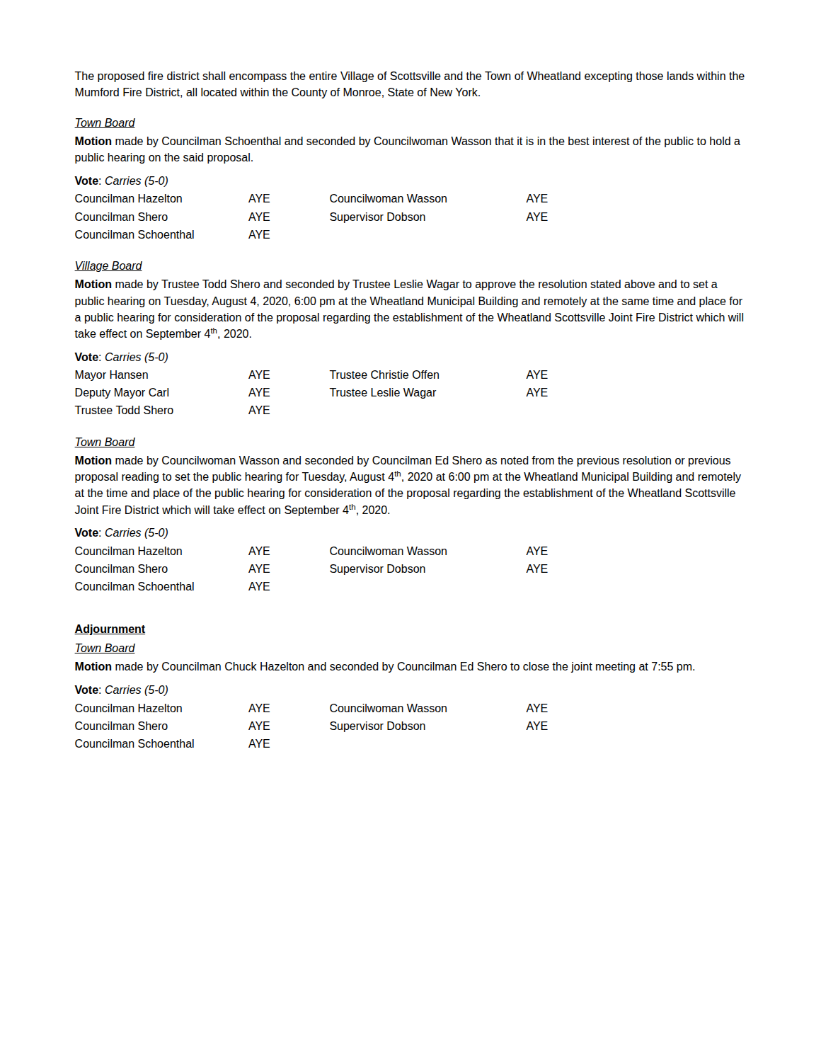The proposed fire district shall encompass the entire Village of Scottsville and the Town of Wheatland excepting those lands within the Mumford Fire District, all located within the County of Monroe, State of New York.
Town Board
Motion made by Councilman Schoenthal and seconded by Councilwoman Wasson that it is in the best interest of the public to hold a public hearing on the said proposal.
Vote: Carries (5-0)
| Councilman Hazelton | AYE | Councilwoman Wasson | AYE |
| Councilman Shero | AYE | Supervisor Dobson | AYE |
| Councilman Schoenthal | AYE | | |
Village Board
Motion made by Trustee Todd Shero and seconded by Trustee Leslie Wagar to approve the resolution stated above and to set a public hearing on Tuesday, August 4, 2020, 6:00 pm at the Wheatland Municipal Building and remotely at the same time and place for a public hearing for consideration of the proposal regarding the establishment of the Wheatland Scottsville Joint Fire District which will take effect on September 4th, 2020.
Vote: Carries (5-0)
| Mayor Hansen | AYE | Trustee Christie Offen | AYE |
| Deputy Mayor Carl | AYE | Trustee Leslie Wagar | AYE |
| Trustee Todd Shero | AYE | | |
Town Board
Motion made by Councilwoman Wasson and seconded by Councilman Ed Shero as noted from the previous resolution or previous proposal reading to set the public hearing for Tuesday, August 4th, 2020 at 6:00 pm at the Wheatland Municipal Building and remotely at the time and place of the public hearing for consideration of the proposal regarding the establishment of the Wheatland Scottsville Joint Fire District which will take effect on September 4th, 2020.
Vote: Carries (5-0)
| Councilman Hazelton | AYE | Councilwoman Wasson | AYE |
| Councilman Shero | AYE | Supervisor Dobson | AYE |
| Councilman Schoenthal | AYE | | |
Adjournment
Town Board
Motion made by Councilman Chuck Hazelton and seconded by Councilman Ed Shero to close the joint meeting at 7:55 pm.
Vote: Carries (5-0)
| Councilman Hazelton | AYE | Councilwoman Wasson | AYE |
| Councilman Shero | AYE | Supervisor Dobson | AYE |
| Councilman Schoenthal | AYE | | |